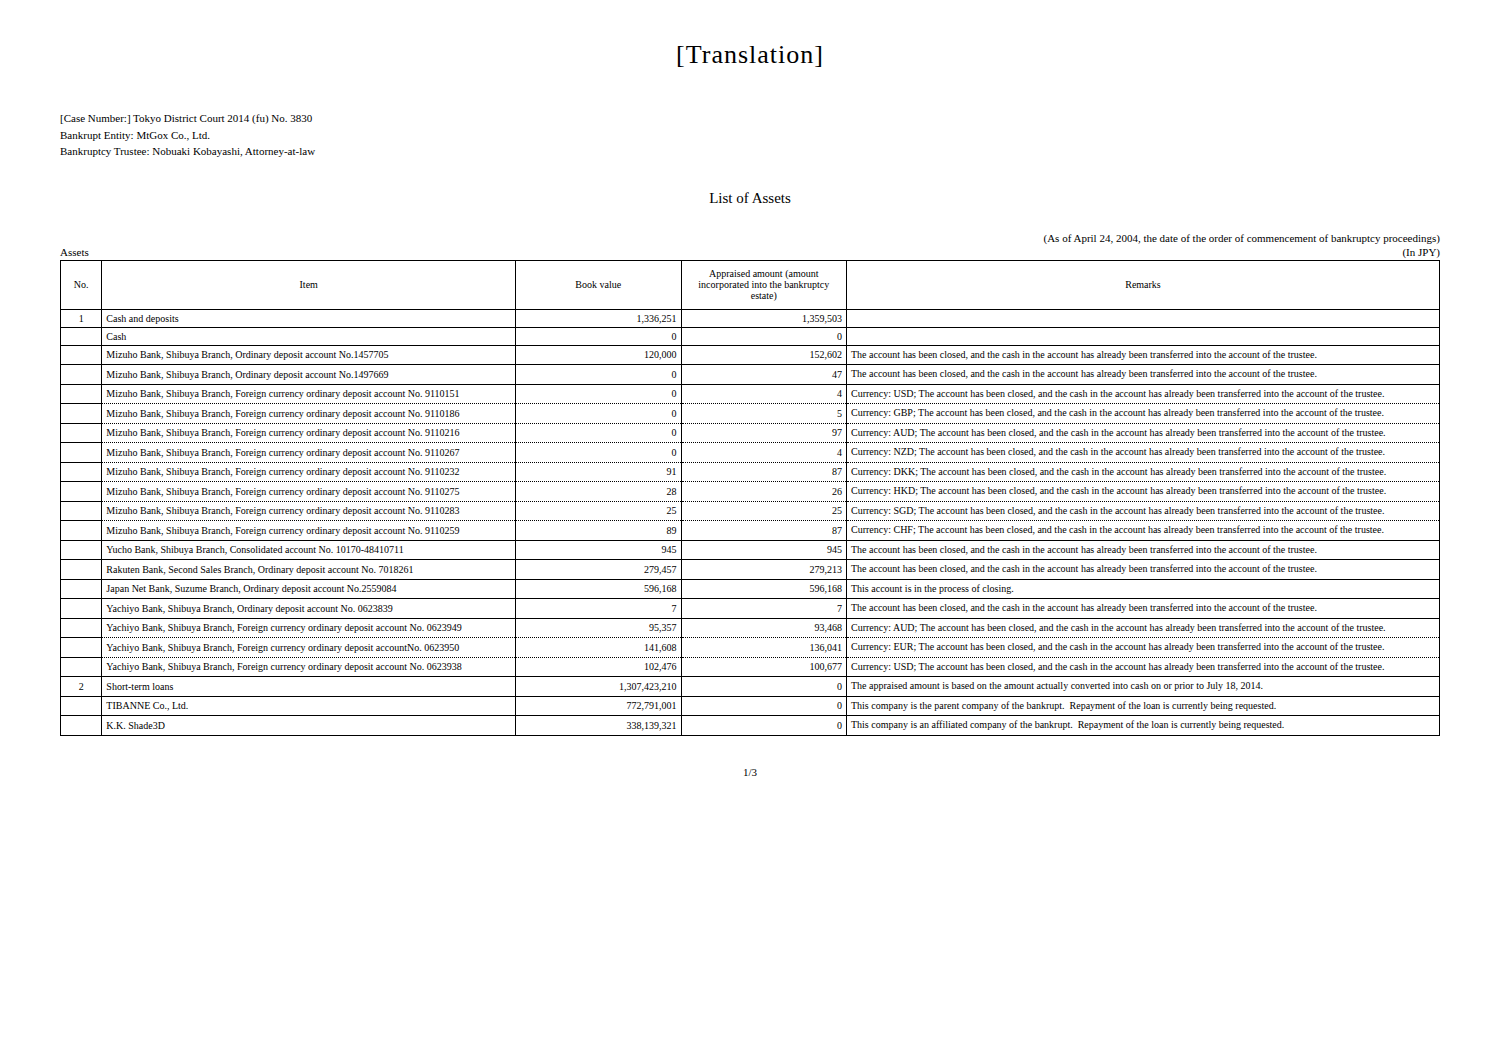[Translation]
[Case Number:] Tokyo District Court 2014 (fu) No. 3830
Bankrupt Entity: MtGox Co., Ltd.
Bankruptcy Trustee: Nobuaki Kobayashi, Attorney-at-law
List of Assets
(As of April 24, 2004, the date of the order of commencement of bankruptcy proceedings)
Assets
(In JPY)
| No. | Item | Book value | Appraised amount (amount incorporated into the bankruptcy estate) | Remarks |
| --- | --- | --- | --- | --- |
| 1 | Cash and deposits | 1,336,251 | 1,359,503 | |
| | Cash | 0 | 0 | |
| | Mizuho Bank, Shibuya Branch, Ordinary deposit account No.1457705 | 120,000 | 152,602 | The account has been closed, and the cash in the account has already been transferred into the account of the trustee. |
| | Mizuho Bank, Shibuya Branch, Ordinary deposit account No.1497669 | 0 | 47 | The account has been closed, and the cash in the account has already been transferred into the account of the trustee. |
| | Mizuho Bank, Shibuya Branch, Foreign currency ordinary deposit account No. 9110151 | 0 | 4 | Currency: USD; The account has been closed, and the cash in the account has already been transferred into the account of the trustee. |
| | Mizuho Bank, Shibuya Branch, Foreign currency ordinary deposit account No. 9110186 | 0 | 5 | Currency: GBP; The account has been closed, and the cash in the account has already been transferred into the account of the trustee. |
| | Mizuho Bank, Shibuya Branch, Foreign currency ordinary deposit account No. 9110216 | 0 | 97 | Currency: AUD; The account has been closed, and the cash in the account has already been transferred into the account of the trustee. |
| | Mizuho Bank, Shibuya Branch, Foreign currency ordinary deposit account No. 9110267 | 0 | 4 | Currency: NZD; The account has been closed, and the cash in the account has already been transferred into the account of the trustee. |
| | Mizuho Bank, Shibuya Branch, Foreign currency ordinary deposit account No. 9110232 | 91 | 87 | Currency: DKK; The account has been closed, and the cash in the account has already been transferred into the account of the trustee. |
| | Mizuho Bank, Shibuya Branch, Foreign currency ordinary deposit account No. 9110275 | 28 | 26 | Currency: HKD; The account has been closed, and the cash in the account has already been transferred into the account of the trustee. |
| | Mizuho Bank, Shibuya Branch, Foreign currency ordinary deposit account No. 9110283 | 25 | 25 | Currency: SGD; The account has been closed, and the cash in the account has already been transferred into the account of the trustee. |
| | Mizuho Bank, Shibuya Branch, Foreign currency ordinary deposit account No. 9110259 | 89 | 87 | Currency: CHF; The account has been closed, and the cash in the account has already been transferred into the account of the trustee. |
| | Yucho Bank, Shibuya Branch, Consolidated account No. 10170-48410711 | 945 | 945 | The account has been closed, and the cash in the account has already been transferred into the account of the trustee. |
| | Rakuten Bank, Second Sales Branch, Ordinary deposit account No. 7018261 | 279,457 | 279,213 | The account has been closed, and the cash in the account has already been transferred into the account of the trustee. |
| | Japan Net Bank, Suzume Branch, Ordinary deposit account No.2559084 | 596,168 | 596,168 | This account is in the process of closing. |
| | Yachiyo Bank, Shibuya Branch, Ordinary deposit account No. 0623839 | 7 | 7 | The account has been closed, and the cash in the account has already been transferred into the account of the trustee. |
| | Yachiyo Bank, Shibuya Branch, Foreign currency ordinary deposit account No. 0623949 | 95,357 | 93,468 | Currency: AUD; The account has been closed, and the cash in the account has already been transferred into the account of the trustee. |
| | Yachiyo Bank, Shibuya Branch, Foreign currency ordinary deposit accountNo. 0623950 | 141,608 | 136,041 | Currency: EUR; The account has been closed, and the cash in the account has already been transferred into the account of the trustee. |
| | Yachiyo Bank, Shibuya Branch, Foreign currency ordinary deposit account No. 0623938 | 102,476 | 100,677 | Currency: USD; The account has been closed, and the cash in the account has already been transferred into the account of the trustee. |
| 2 | Short-term loans | 1,307,423,210 | 0 | The appraised amount is based on the amount actually converted into cash on or prior to July 18, 2014. |
| | TIBANNE Co., Ltd. | 772,791,001 | 0 | This company is the parent company of the bankrupt. Repayment of the loan is currently being requested. |
| | K.K. Shade3D | 338,139,321 | 0 | This company is an affiliated company of the bankrupt. Repayment of the loan is currently being requested. |
1/3